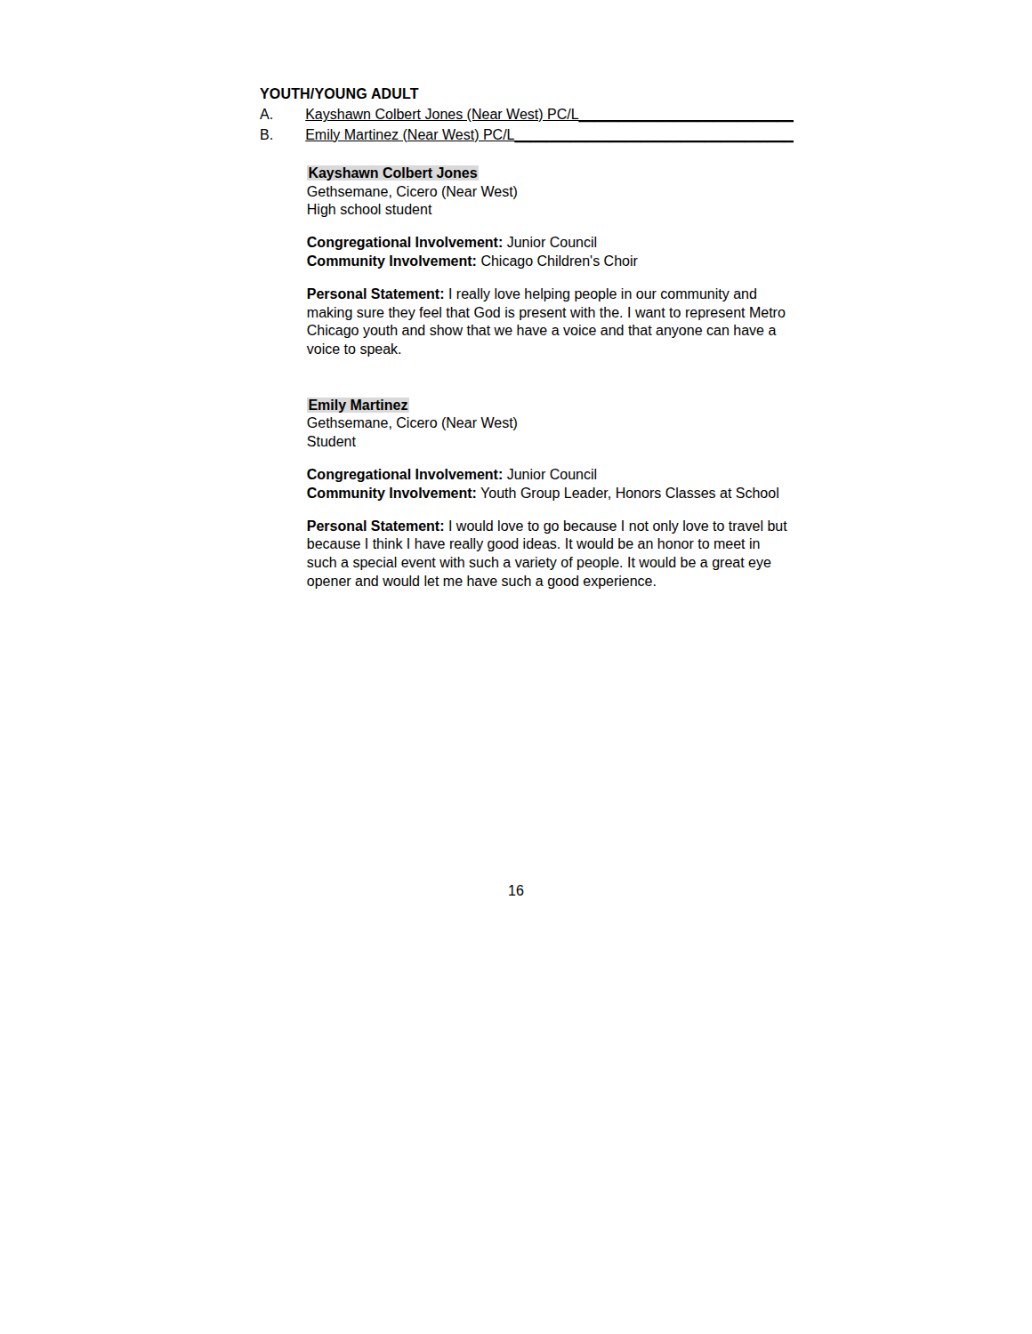YOUTH/YOUNG ADULT
A. Kayshawn Colbert Jones (Near West) PC/L_______________________________________
B. Emily Martinez (Near West) PC/L____________________________________________
Kayshawn Colbert Jones
Gethsemane, Cicero (Near West)
High school student
Congregational Involvement: Junior Council
Community Involvement: Chicago Children's Choir
Personal Statement: I really love helping people in our community and making sure they feel that God is present with the. I want to represent Metro Chicago youth and show that we have a voice and that anyone can have a voice to speak.
Emily Martinez
Gethsemane, Cicero (Near West)
Student
Congregational Involvement: Junior Council
Community Involvement: Youth Group Leader, Honors Classes at School
Personal Statement: I would love to go because I not only love to travel but because I think I have really good ideas. It would be an honor to meet in such a special event with such a variety of people. It would be a great eye opener and would let me have such a good experience.
16